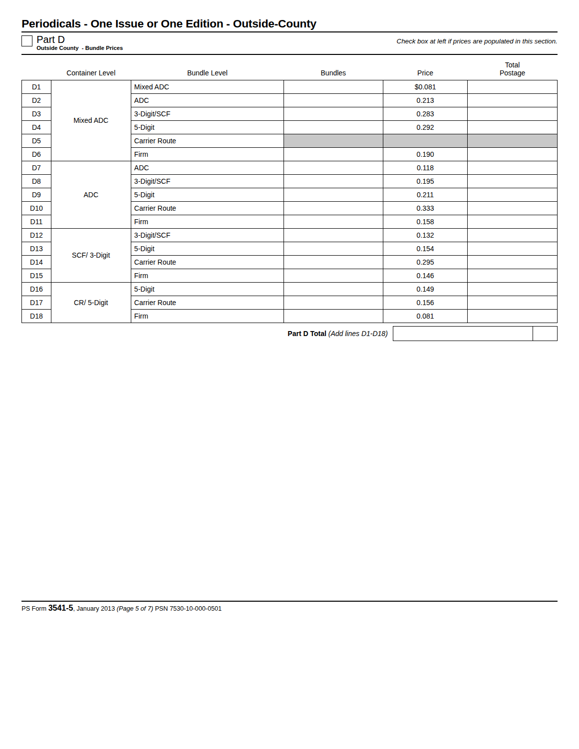Periodicals - One Issue or One Edition - Outside-County
Part D
Outside County - Bundle Prices
Check box at left if prices are populated in this section.
| | Container Level | Bundle Level | Bundles | Price | Total Postage |
| --- | --- | --- | --- | --- | --- |
| D1 | Mixed ADC | Mixed ADC | | $0.081 | |
| D2 | ADC | | 0.213 | |
| D3 | 3-Digit/SCF | | 0.283 | |
| D4 | 5-Digit | | 0.292 | |
| D5 | Carrier Route | | | |
| D6 | Firm | | 0.190 | |
| D7 | ADC | ADC | | 0.118 | |
| D8 | 3-Digit/SCF | | 0.195 | |
| D9 | 5-Digit | | 0.211 | |
| D10 | Carrier Route | | 0.333 | |
| D11 | Firm | | 0.158 | |
| D12 | SCF/ 3-Digit | 3-Digit/SCF | | 0.132 | |
| D13 | 5-Digit | | 0.154 | |
| D14 | Carrier Route | | 0.295 | |
| D15 | Firm | | 0.146 | |
| D16 | CR/ 5-Digit | 5-Digit | | 0.149 | |
| D17 | Carrier Route | | 0.156 | |
| D18 | Firm | | 0.081 | |
Part D Total (Add lines D1-D18)
PS Form 3541-5, January 2013 (Page 5 of 7) PSN 7530-10-000-0501